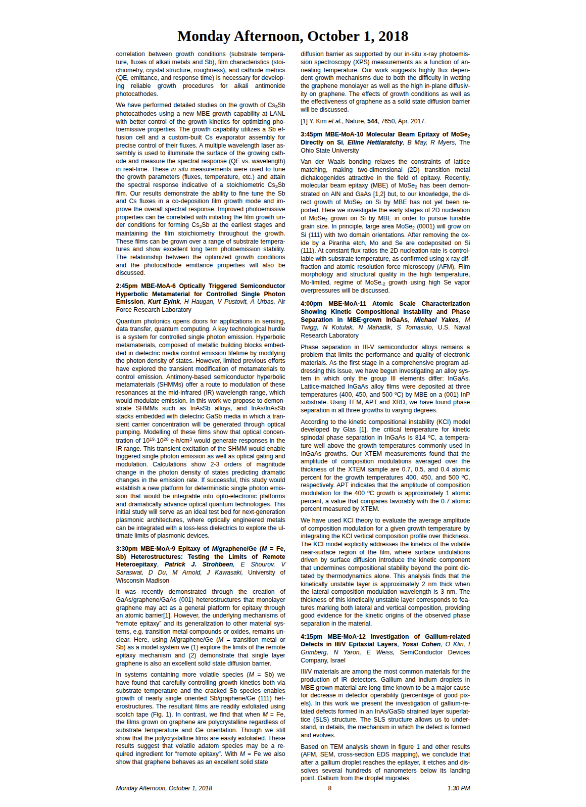Monday Afternoon, October 1, 2018
correlation between growth conditions (substrate temperature, fluxes of alkali metals and Sb), film characteristics (stoichiometry, crystal structure, roughness), and cathode metrics (QE, emittance, and response time) is necessary for developing reliable growth procedures for alkali antimonide photocathodes.
We have performed detailed studies on the growth of Cs3Sb photocathodes using a new MBE growth capability at LANL with better control of the growth kinetics for optimizing photoemissive properties. The growth capability utilizes a Sb effusion cell and a custom-built Cs evaporator assembly for precise control of their fluxes. A multiple wavelength laser assembly is used to illuminate the surface of the growing cathode and measure the spectral response (QE vs. wavelength) in real-time. These in situ measurements were used to tune the growth parameters (fluxes, temperature, etc.) and attain the spectral response indicative of a stoichiometric Cs3Sb film. Our results demonstrate the ability to fine tune the Sb and Cs fluxes in a co-deposition film growth mode and improve the overall spectral response. Improved photoemissive properties can be correlated with initiating the film growth under conditions for forming Cs3Sb at the earliest stages and maintaining the film stoichiometry throughout the growth. These films can be grown over a range of substrate temperatures and show excellent long term photoemission stability. The relationship between the optimized growth conditions and the photocathode emittance properties will also be discussed.
2:45pm MBE-MoA-6 Optically Triggered Semiconductor Hyperbolic Metamaterial for Controlled Single Photon Emission, Kurt Eyink, H Haugan, V Pustovit, A Urbas, Air Force Research Laboratory
Quantum photonics opens doors for applications in sensing, data transfer, quantum computing. A key technological hurdle is a system for controlled single photon emission. Hyperbolic metamaterials, composed of metallic building blocks embedded in dielectric media control emission lifetime by modifying the photon density of states. However, limited previous efforts have explored the transient modification of metamaterials to control emission. Antimony-based semiconductor hyperbolic metamaterials (SHMMs) offer a route to modulation of these resonances at the mid-infrared (IR) wavelength range, which would modulate emission. In this work we propose to demonstrate SHMMs such as InAsSb alloys, and InAs/InAsSb stacks embedded with dielectric GaSb media in which a transient carrier concentration will be generated through optical pumping. Modelling of these films show that optical concentration of 1019-1020 e-h/cm3 would generate responses in the IR range. This transient excitation of the SHMM would enable triggered single photon emission as well as optical gating and modulation. Calculations show 2-3 orders of magnitude change in the photon density of states predicting dramatic changes in the emission rate. If successful, this study would establish a new platform for deterministic single photon emission that would be integrable into opto-electronic platforms and dramatically advance optical quantum technologies. This initial study will serve as an ideal test bed for next-generation plasmonic architectures, where optically engineered metals can be integrated with a loss-less dielectrics to explore the ultimate limits of plasmonic devices.
3:30pm MBE-MoA-9 Epitaxy of M/graphene/Ge (M = Fe, Sb) Heterostructures: Testing the Limits of Remote Heteroepitaxy, Patrick J. Strohbeen, E Shourov, V Saraswat, D Du, M Arnold, J Kawasaki, University of Wisconsin Madison
It was recently demonstrated through the creation of GaAs/graphene/GaAs (001) heterostructures that monolayer graphene may act as a general platform for epitaxy through an atomic barrier[1]. However, the underlying mechanisms of “remote epitaxy” and its generalization to other material systems, e.g. transition metal compounds or oxides, remains unclear. Here, using M/graphene/Ge (M = transition metal or Sb) as a model system we (1) explore the limits of the remote epitaxy mechanism and (2) demonstrate that single layer graphene is also an excellent solid state diffusion barrier.
In systems containing more volatile species (M = Sb) we have found that carefully controlling growth kinetics both via substrate temperature and the cracked Sb species enables growth of nearly single oriented Sb/graphene/Ge (111) heterostructures. The resultant films are readily exfoliated using scotch tape (Fig. 1). In contrast, we find that when M = Fe, the films grown on graphene are polycrystalline regardless of substrate temperature and Ge orientation. Though we still show that the polycrystalline films are easily exfoliated. These results suggest that volatile adatom species may be a required ingredient for “remote epitaxy”. With M = Fe we also show that graphene behaves as an excellent solid state
diffusion barrier as supported by our in-situ x-ray photoemission spectroscopy (XPS) measurements as a function of annealing temperature. Our work suggests highly flux dependent growth mechanisms due to both the difficulty in wetting the graphene monolayer as well as the high in-plane diffusivity on graphene. The effects of growth conditions as well as the effectiveness of graphene as a solid state diffusion barrier will be discussed.
[1] Y. Kim et al., Nature, 544, 7650, Apr. 2017.
3:45pm MBE-MoA-10 Molecular Beam Epitaxy of MoSe2 Directly on Si, Elline Hettiaratchy, B May, R Myers, The Ohio State University
Van der Waals bonding relaxes the constraints of lattice matching, making two-dimensional (2D) transition metal dichalcogenides attractive in the field of epitaxy. Recently, molecular beam epitaxy (MBE) of MoSe2 has been demonstrated on AlN and GaAs [1,2] but, to our knowledge, the direct growth of MoSe2 on Si by MBE has not yet been reported. Here we investigate the early stages of 2D nucleation of MoSe2 grown on Si by MBE in order to pursue tunable grain size. In principle, large area MoSe2 (0001) will grow on Si (111) with two domain orientations. After removing the oxide by a Piranha etch, Mo and Se are codeposited on Si (111). At constant flux ratios the 2D nucleation rate is controllable with substrate temperature, as confirmed using x-ray diffraction and atomic resolution force microscopy (AFM). Film morphology and structural quality in the high temperature, Mo-limited, regime of MoSe-2 growth using high Se vapor overpressures will be discussed.
4:00pm MBE-MoA-11 Atomic Scale Characterization Showing Kinetic Compositional Instability and Phase Separation in MBE-grown InGaAs, Michael Yakes, M Twigg, N Kotulak, N Mahadik, S Tomasulo, U.S. Naval Research Laboratory
Phase separation in III-V semiconductor alloys remains a problem that limits the performance and quality of electronic materials. As the first stage in a comprehensive program addressing this issue, we have begun investigating an alloy system in which only the group III elements differ: InGaAs. Lattice-matched InGaAs alloy films were deposited at three temperatures (400, 450, and 500 ºC) by MBE on a (001) InP substrate. Using TEM, APT and XRD, we have found phase separation in all three growths to varying degrees.
According to the kinetic compositional instability (KCI) model developed by Glas [1], the critical temperature for kinetic spinodal phase separation in InGaAs is 814 ºC, a temperature well above the growth temperatures commonly used in InGaAs growths. Our XTEM measurements found that the amplitude of composition modulations averaged over the thickness of the XTEM sample are 0.7, 0.5, and 0.4 atomic percent for the growth temperatures 400, 450, and 500 ºC, respectively. APT indicates that the amplitude of composition modulation for the 400 ºC growth is approximately 1 atomic percent, a value that compares favorably with the 0.7 atomic percent measured by XTEM.
We have used KCI theory to evaluate the average amplitude of composition modulation for a given growth temperature by integrating the KCI vertical composition profile over thickness. The KCI model explicitly addresses the kinetics of the volatile near-surface region of the film, where surface undulations driven by surface diffusion introduce the kinetic component that undermines compositional stability beyond the point dictated by thermodynamics alone. This analysis finds that the kinetically unstable layer is approximately 2 nm thick when the lateral composition modulation wavelength is 3 nm. The thickness of this kinetically unstable layer corresponds to features marking both lateral and vertical composition, providing good evidence for the kinetic origins of the observed phase separation in the material.
4:15pm MBE-MoA-12 Investigation of Gallium-related Defects in III/V Epitaxial Layers, Yossi Cohen, O Klin, I Grimberg, N Yaron, E Weiss, SemiConductor Devices Company, Israel
III/V materials are among the most common materials for the production of IR detectors. Gallium and indium droplets in MBE grown material are long-time known to be a major cause for decrease in detector operability (percentage of good pixels). In this work we present the investigation of gallium-related defects formed in an InAs/GaSb strained layer superlattice (SLS) structure. The SLS structure allows us to understand, in details, the mechanism in which the defect is formed and evolves.
Based on TEM analysis shown in figure 1 and other results (AFM, SEM, cross-section EDS mapping), we conclude that after a gallium droplet reaches the epilayer, it etches and dissolves several hundreds of nanometers below its landing point. Gallium from the droplet migrates
Monday Afternoon, October 1, 2018 8 1:30 PM